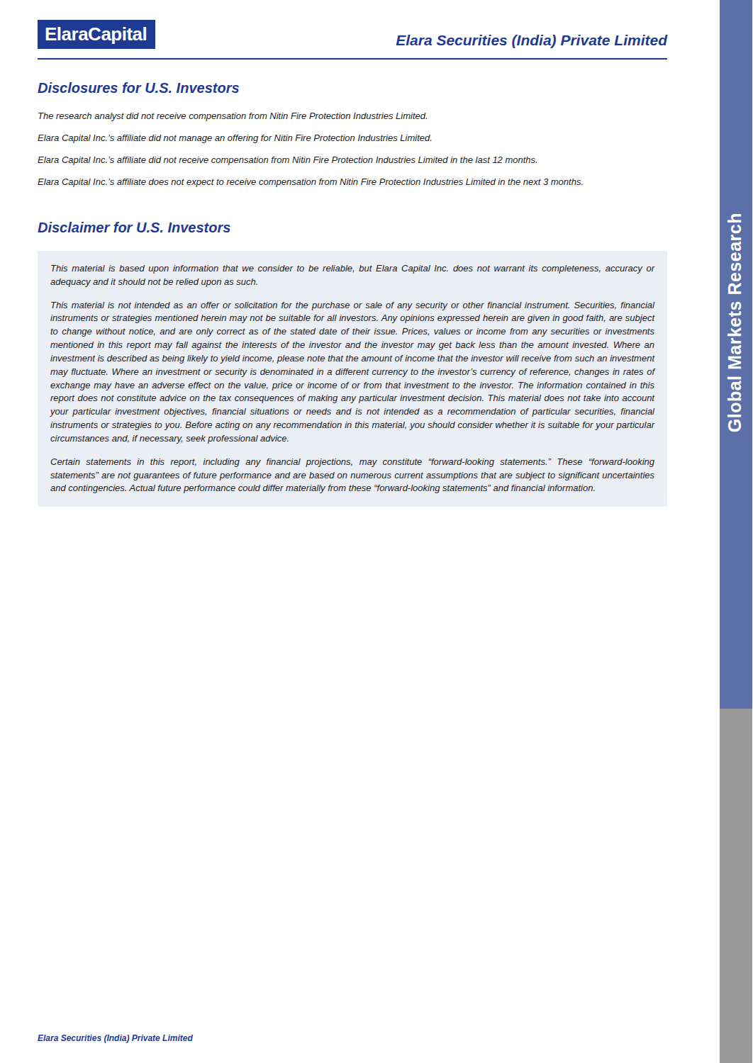Global Markets Research
Elara Capital
Elara Securities (India) Private Limited
Disclosures for U.S. Investors
The research analyst did not receive compensation from Nitin Fire Protection Industries Limited.
Elara Capital Inc.’s affiliate did not manage an offering for Nitin Fire Protection Industries Limited.
Elara Capital Inc.’s affiliate did not receive compensation from Nitin Fire Protection Industries Limited in the last 12 months.
Elara Capital Inc.’s affiliate does not expect to receive compensation from Nitin Fire Protection Industries Limited in the next 3 months.
Disclaimer for U.S. Investors
This material is based upon information that we consider to be reliable, but Elara Capital Inc. does not warrant its completeness, accuracy or adequacy and it should not be relied upon as such.
This material is not intended as an offer or solicitation for the purchase or sale of any security or other financial instrument. Securities, financial instruments or strategies mentioned herein may not be suitable for all investors. Any opinions expressed herein are given in good faith, are subject to change without notice, and are only correct as of the stated date of their issue. Prices, values or income from any securities or investments mentioned in this report may fall against the interests of the investor and the investor may get back less than the amount invested. Where an investment is described as being likely to yield income, please note that the amount of income that the investor will receive from such an investment may fluctuate. Where an investment or security is denominated in a different currency to the investor’s currency of reference, changes in rates of exchange may have an adverse effect on the value, price or income of or from that investment to the investor. The information contained in this report does not constitute advice on the tax consequences of making any particular investment decision. This material does not take into account your particular investment objectives, financial situations or needs and is not intended as a recommendation of particular securities, financial instruments or strategies to you. Before acting on any recommendation in this material, you should consider whether it is suitable for your particular circumstances and, if necessary, seek professional advice.
Certain statements in this report, including any financial projections, may constitute “forward-looking statements.” These “forward-looking statements” are not guarantees of future performance and are based on numerous current assumptions that are subject to significant uncertainties and contingencies. Actual future performance could differ materially from these “forward-looking statements” and financial information.
Elara Securities (India) Private Limited